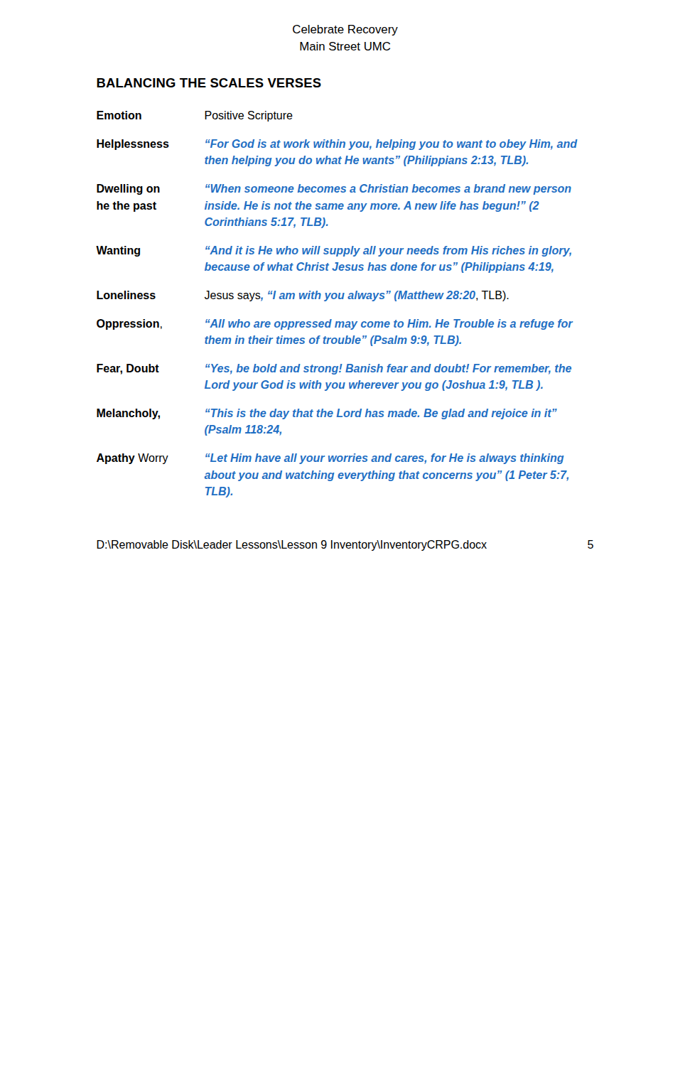Celebrate Recovery
Main Street UMC
BALANCING THE SCALES VERSES
| Emotion | Positive Scripture |
| Helplessness | “For God is at work within you, helping you to want to obey Him, and then helping you do what He wants” (Philippians 2:13, TLB). |
| Dwelling on he the past | “When someone becomes a Christian becomes a brand new person inside. He is not the same any more. A new life has begun!” (2 Corinthians 5:17, TLB). |
| Wanting | “And it is He who will supply all your needs from His riches in glory, because of what Christ Jesus has done for us” (Philippians 4:19, |
| Loneliness | Jesus says , “I am with you always” (Matthew 28:20 , TLB). |
| Oppression , | “All who are oppressed may come to Him. He Trouble is a refuge for them in their times of trouble” (Psalm 9:9, TLB). |
| Fear, Doubt | “Yes, be bold and strong! Banish fear and doubt! For remember, the Lord your God is with you wherever you go (Joshua 1:9, TLB ). |
| Melancholy, | “This is the day that the Lord has made. Be glad and rejoice in it” (Psalm 118:24, |
| Apathy Worry | “Let Him have all your worries and cares, for He is always thinking about you and watching everything that concerns you” (1 Peter 5:7, TLB). |
D:\Removable Disk\Leader Lessons\Lesson 9 Inventory\InventoryCRPG.docx 5